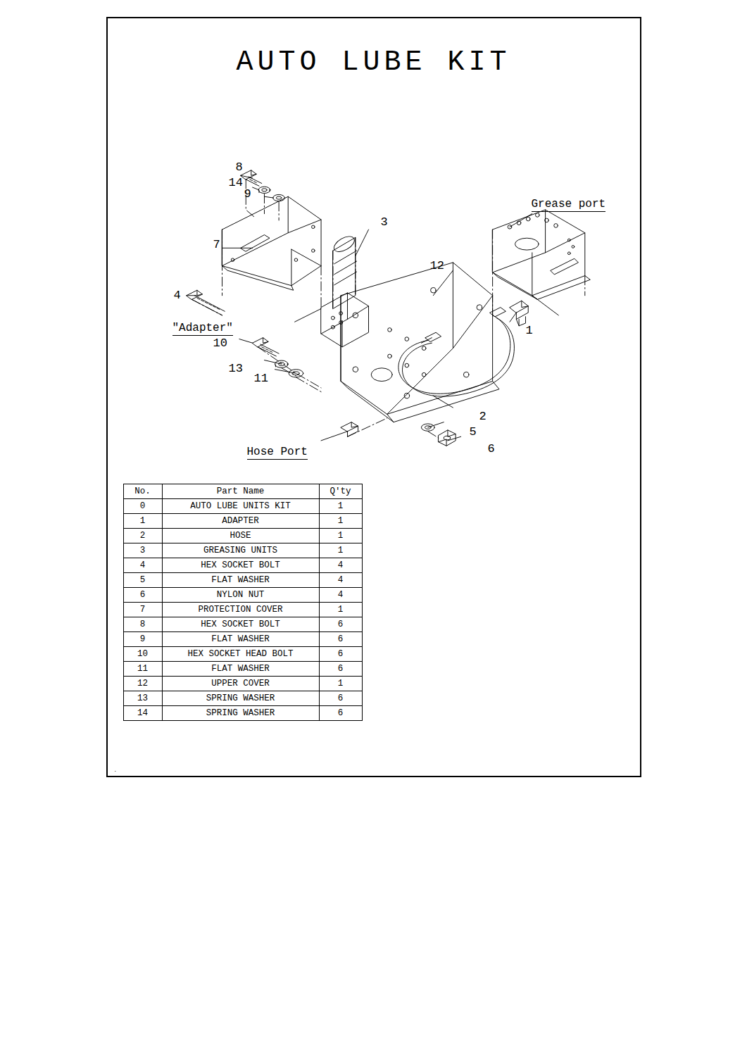AUTO LUBE KIT
8 14 9 7 4 10 13 11 3 12 2 5 6 1 "Adapter" Hose Port Grease port
| No. | Part Name | Q'ty |
| --- | --- | --- |
| 0 | AUTO LUBE UNITS KIT | 1 |
| 1 | ADAPTER | 1 |
| 2 | HOSE | 1 |
| 3 | GREASING UNITS | 1 |
| 4 | HEX SOCKET BOLT | 4 |
| 5 | FLAT WASHER | 4 |
| 6 | NYLON NUT | 4 |
| 7 | PROTECTION COVER | 1 |
| 8 | HEX SOCKET BOLT | 6 |
| 9 | FLAT WASHER | 6 |
| 10 | HEX SOCKET HEAD BOLT | 6 |
| 11 | FLAT WASHER | 6 |
| 12 | UPPER COVER | 1 |
| 13 | SPRING WASHER | 6 |
| 14 | SPRING WASHER | 6 |
.